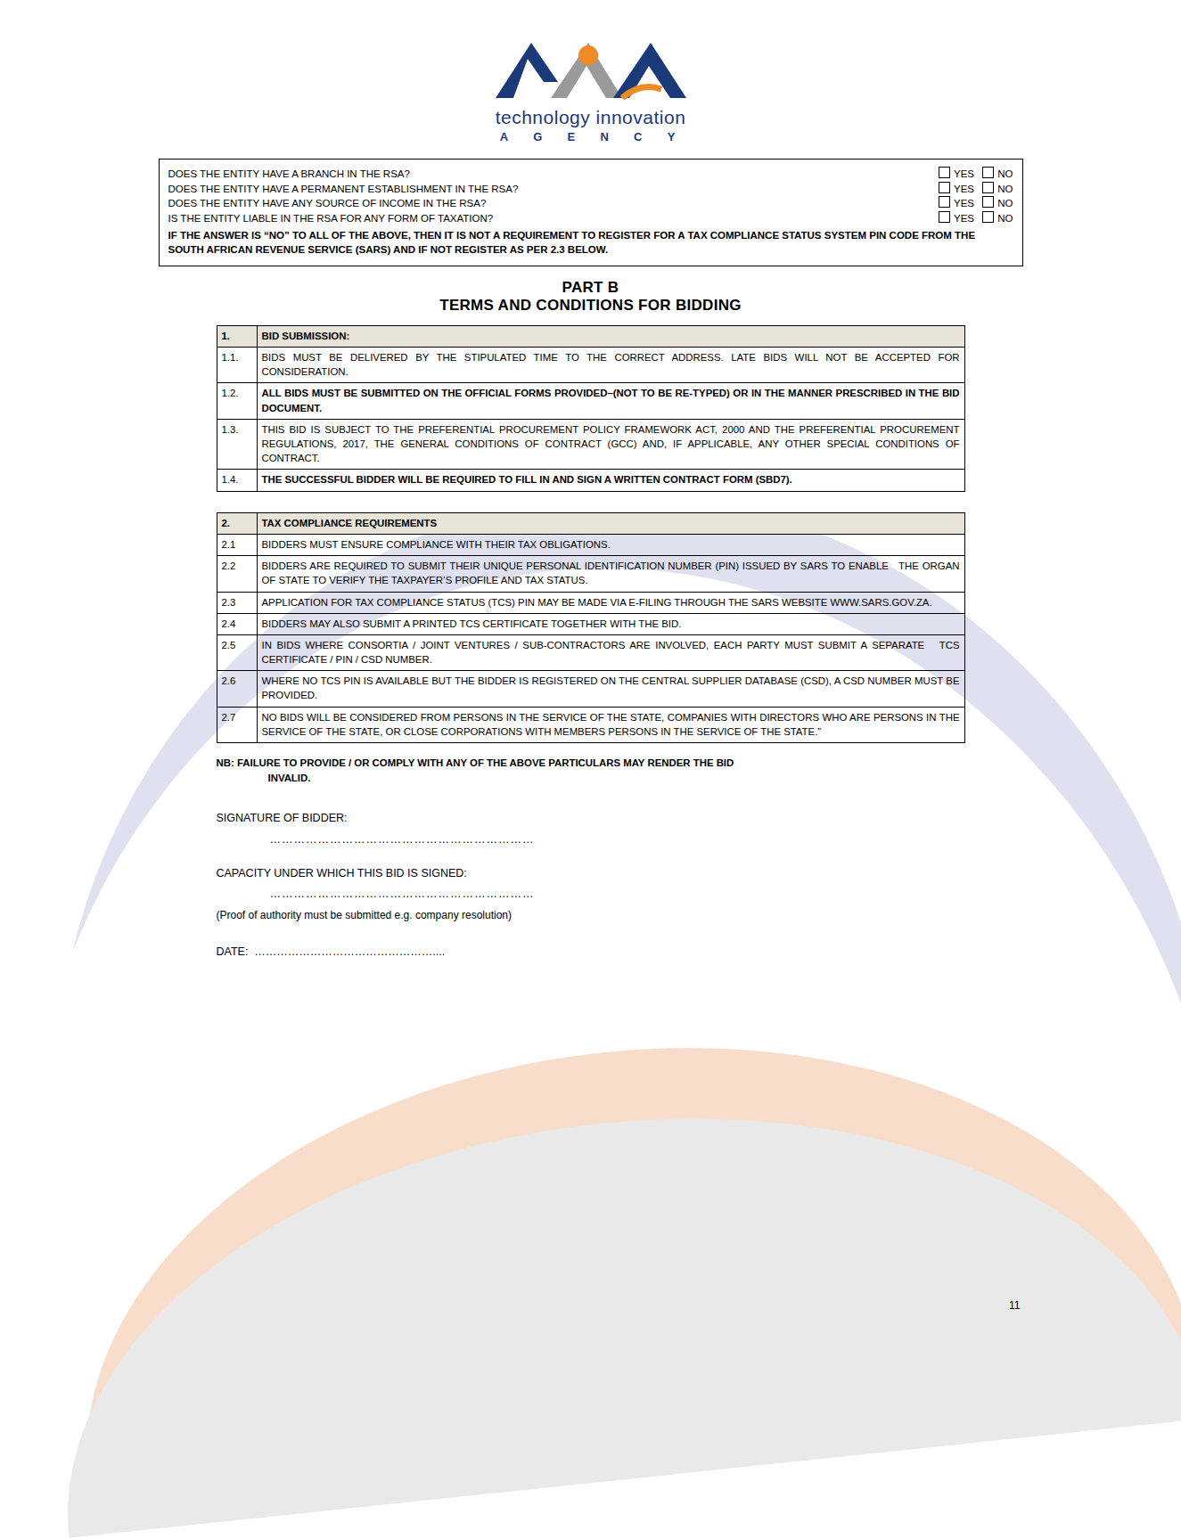technology innovation
A G E N C Y
DOES THE ENTITY HAVE A BRANCH IN THE RSA?
YES NO
DOES THE ENTITY HAVE A PERMANENT ESTABLISHMENT IN THE RSA?
YES NO
DOES THE ENTITY HAVE ANY SOURCE OF INCOME IN THE RSA?
YES NO
IS THE ENTITY LIABLE IN THE RSA FOR ANY FORM OF TAXATION?
YES NO
IF THE ANSWER IS “NO” TO ALL OF THE ABOVE, THEN IT IS NOT A REQUIREMENT TO REGISTER FOR A TAX COMPLIANCE STATUS SYSTEM PIN CODE FROM THE SOUTH AFRICAN REVENUE SERVICE (SARS) AND IF NOT REGISTER AS PER 2.3 BELOW.
PART B
TERMS AND CONDITIONS FOR BIDDING
| 1. | BID SUBMISSION: |
| 1.1. | BIDS MUST BE DELIVERED BY THE STIPULATED TIME TO THE CORRECT ADDRESS. LATE BIDS WILL NOT BE ACCEPTED FOR CONSIDERATION. |
| 1.2. | ALL BIDS MUST BE SUBMITTED ON THE OFFICIAL FORMS PROVIDED–(NOT TO BE RE-TYPED) OR IN THE MANNER PRESCRIBED IN THE BID DOCUMENT. |
| 1.3. | THIS BID IS SUBJECT TO THE PREFERENTIAL PROCUREMENT POLICY FRAMEWORK ACT, 2000 AND THE PREFERENTIAL PROCUREMENT REGULATIONS, 2017, THE GENERAL CONDITIONS OF CONTRACT (GCC) AND, IF APPLICABLE, ANY OTHER SPECIAL CONDITIONS OF CONTRACT. |
| 1.4. | THE SUCCESSFUL BIDDER WILL BE REQUIRED TO FILL IN AND SIGN A WRITTEN CONTRACT FORM (SBD7). |
| 2. | TAX COMPLIANCE REQUIREMENTS |
| 2.1 | BIDDERS MUST ENSURE COMPLIANCE WITH THEIR TAX OBLIGATIONS. |
| 2.2 | BIDDERS ARE REQUIRED TO SUBMIT THEIR UNIQUE PERSONAL IDENTIFICATION NUMBER (PIN) ISSUED BY SARS TO ENABLE THE ORGAN OF STATE TO VERIFY THE TAXPAYER’S PROFILE AND TAX STATUS. |
| 2.3 | APPLICATION FOR TAX COMPLIANCE STATUS (TCS) PIN MAY BE MADE VIA E-FILING THROUGH THE SARS WEBSITE WWW.SARS.GOV.ZA. |
| 2.4 | BIDDERS MAY ALSO SUBMIT A PRINTED TCS CERTIFICATE TOGETHER WITH THE BID. |
| 2.5 | IN BIDS WHERE CONSORTIA / JOINT VENTURES / SUB-CONTRACTORS ARE INVOLVED, EACH PARTY MUST SUBMIT A SEPARATE TCS CERTIFICATE / PIN / CSD NUMBER. |
| 2.6 | WHERE NO TCS PIN IS AVAILABLE BUT THE BIDDER IS REGISTERED ON THE CENTRAL SUPPLIER DATABASE (CSD), A CSD NUMBER MUST BE PROVIDED. |
| 2.7 | NO BIDS WILL BE CONSIDERED FROM PERSONS IN THE SERVICE OF THE STATE, COMPANIES WITH DIRECTORS WHO ARE PERSONS IN THE SERVICE OF THE STATE, OR CLOSE CORPORATIONS WITH MEMBERS PERSONS IN THE SERVICE OF THE STATE.” |
NB: FAILURE TO PROVIDE / OR COMPLY WITH ANY OF THE ABOVE PARTICULARS MAY RENDER THE BID
INVALID.
SIGNATURE OF BIDDER:
…………………………………………………………
CAPACITY UNDER WHICH THIS BID IS SIGNED:
…………………………………………………………
(Proof of authority must be submitted e.g. company resolution)
DATE: …………………………………………....
11